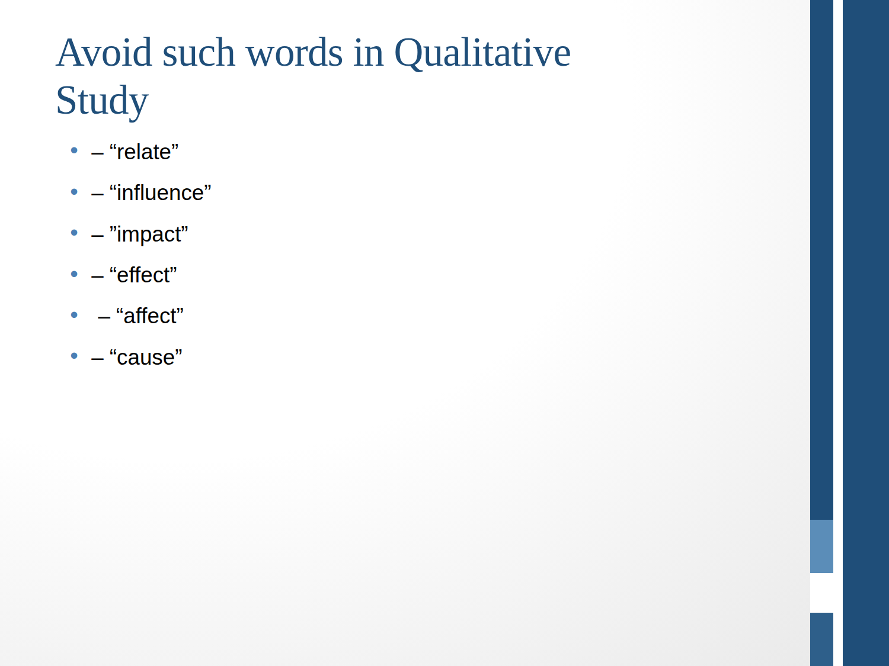Avoid such words in Qualitative Study
– “relate”
– “influence”
– ”impact”
– “effect”
– “affect”
– “cause”